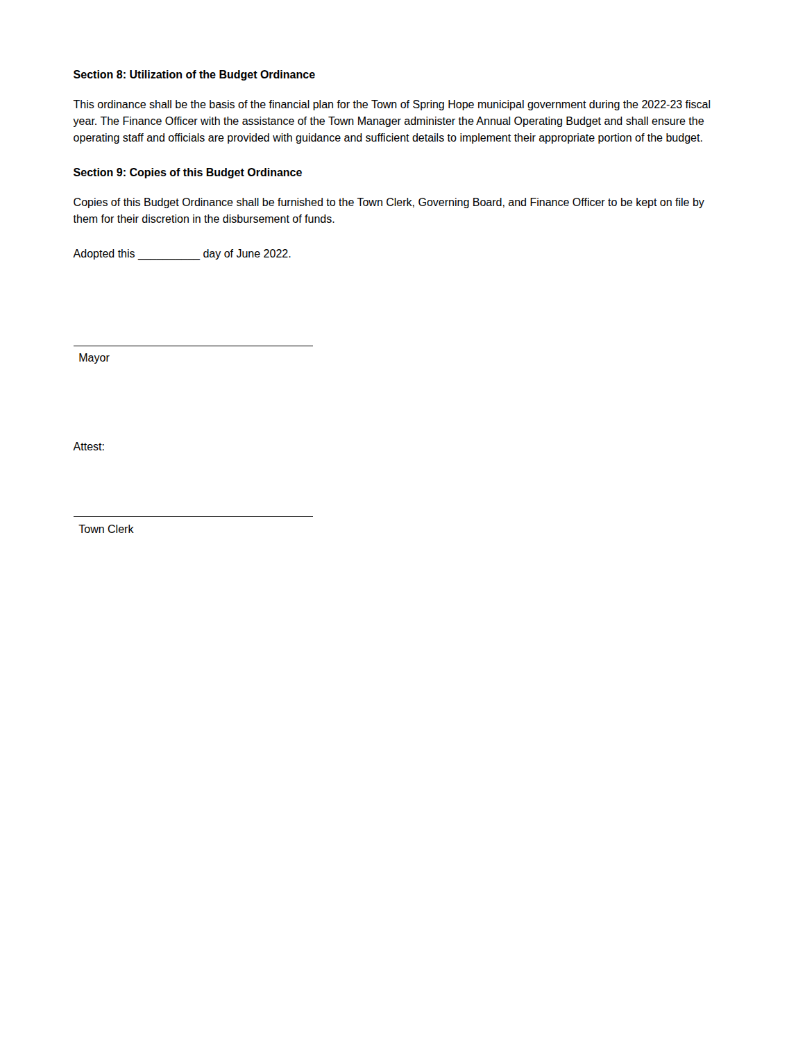Section 8: Utilization of the Budget Ordinance
This ordinance shall be the basis of the financial plan for the Town of Spring Hope municipal government during the 2022-23 fiscal year. The Finance Officer with the assistance of the Town Manager administer the Annual Operating Budget and shall ensure the operating staff and officials are provided with guidance and sufficient details to implement their appropriate portion of the budget.
Section 9: Copies of this Budget Ordinance
Copies of this Budget Ordinance shall be furnished to the Town Clerk, Governing Board, and Finance Officer to be kept on file by them for their discretion in the disbursement of funds.
Adopted this __________ day of June 2022.
Mayor
Attest:
Town Clerk